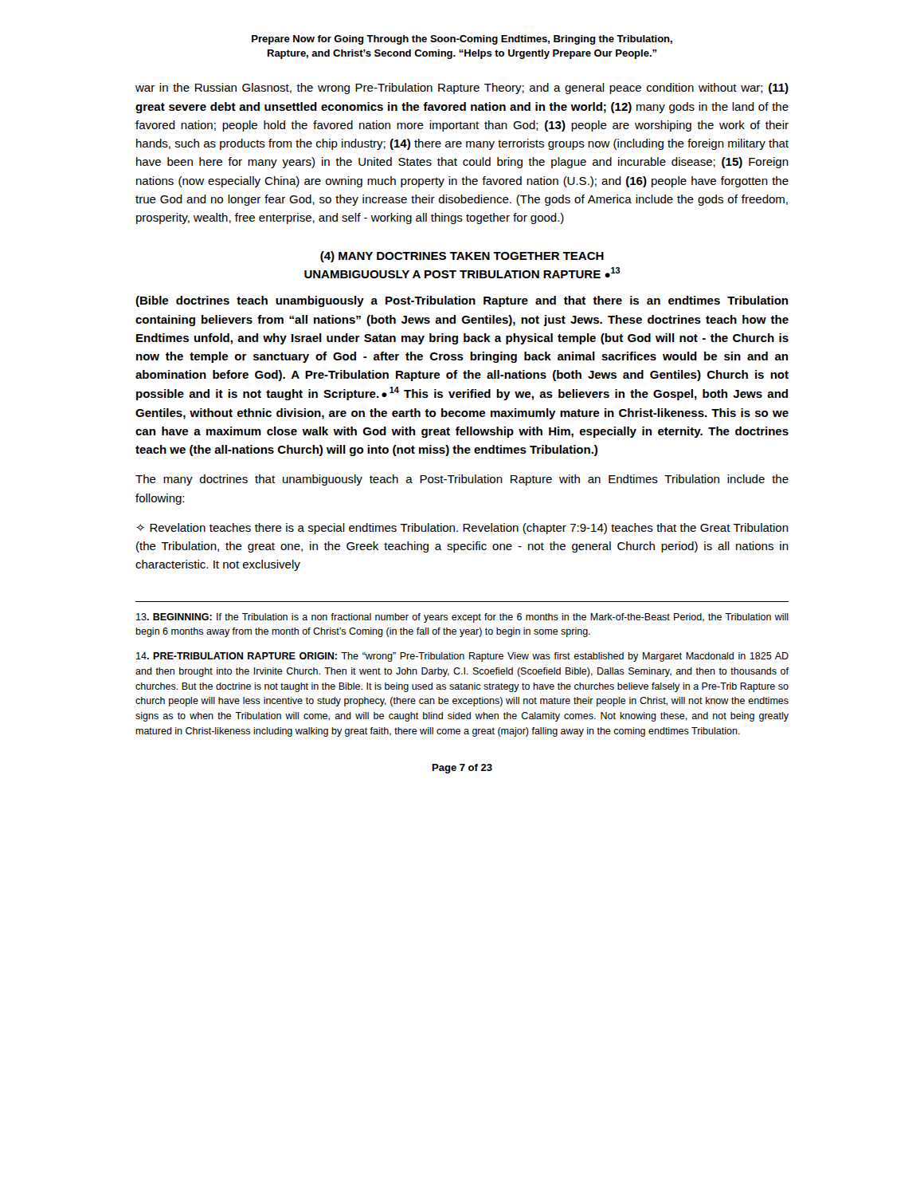Prepare Now for Going Through the Soon-Coming Endtimes, Bringing the Tribulation,
Rapture, and Christ’s Second Coming. “Helps to Urgently Prepare Our People.”
war in the Russian Glasnost, the wrong Pre-Tribulation Rapture Theory; and a general peace condition without war; (11) great severe debt and unsettled economics in the favored nation and in the world; (12) many gods in the land of the favored nation; people hold the favored nation more important than God; (13) people are worshiping the work of their hands, such as products from the chip industry; (14) there are many terrorists groups now (including the foreign military that have been here for many years) in the United States that could bring the plague and incurable disease; (15) Foreign nations (now especially China) are owning much property in the favored nation (U.S.); and (16) people have forgotten the true God and no longer fear God, so they increase their disobedience. (The gods of America include the gods of freedom, prosperity, wealth, free enterprise, and self - working all things together for good.)
(4) MANY DOCTRINES TAKEN TOGETHER TEACH
UNAMBIGUOUSLY A POST TRIBULATION RAPTURE ●13
(Bible doctrines teach unambiguously a Post-Tribulation Rapture and that there is an endtimes Tribulation containing believers from “all nations” (both Jews and Gentiles), not just Jews. These doctrines teach how the Endtimes unfold, and why Israel under Satan may bring back a physical temple (but God will not - the Church is now the temple or sanctuary of God - after the Cross bringing back animal sacrifices would be sin and an abomination before God). A Pre-Tribulation Rapture of the all-nations (both Jews and Gentiles) Church is not possible and it is not taught in Scripture.●14 This is verified by we, as believers in the Gospel, both Jews and Gentiles, without ethnic division, are on the earth to become maximumly mature in Christ-likeness. This is so we can have a maximum close walk with God with great fellowship with Him, especially in eternity. The doctrines teach we (the all-nations Church) will go into (not miss) the endtimes Tribulation.)
The many doctrines that unambiguously teach a Post-Tribulation Rapture with an Endtimes Tribulation include the following:
✧ Revelation teaches there is a special endtimes Tribulation. Revelation (chapter 7:9-14) teaches that the Great Tribulation (the Tribulation, the great one, in the Greek teaching a specific one - not the general Church period) is all nations in characteristic. It not exclusively
13. BEGINNING: If the Tribulation is a non fractional number of years except for the 6 months in the Mark-of-the-Beast Period, the Tribulation will begin 6 months away from the month of Christ’s Coming (in the fall of the year) to begin in some spring.
14. PRE-TRIBULATION RAPTURE ORIGIN: The “wrong” Pre-Tribulation Rapture View was first established by Margaret Macdonald in 1825 AD and then brought into the Irvinite Church. Then it went to John Darby, C.I. Scoefield (Scoefield Bible), Dallas Seminary, and then to thousands of churches. But the doctrine is not taught in the Bible. It is being used as satanic strategy to have the churches believe falsely in a Pre-Trib Rapture so church people will have less incentive to study prophecy, (there can be exceptions) will not mature their people in Christ, will not know the endtimes signs as to when the Tribulation will come, and will be caught blind sided when the Calamity comes. Not knowing these, and not being greatly matured in Christ-likeness including walking by great faith, there will come a great (major) falling away in the coming endtimes Tribulation.
Page 7 of 23